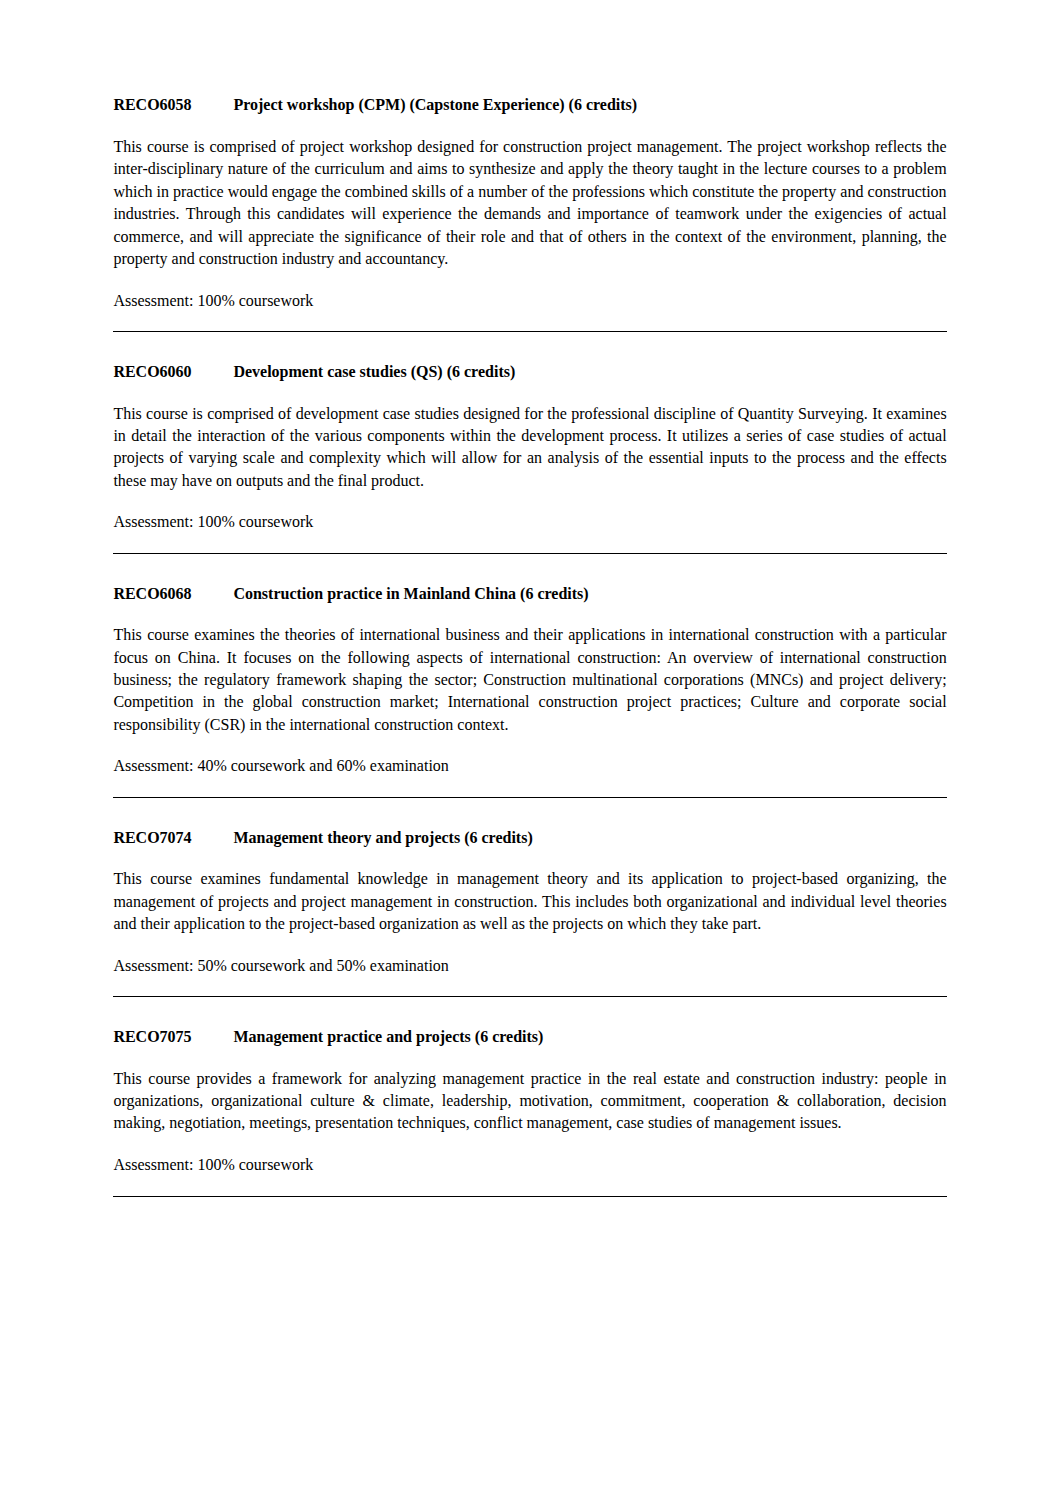RECO6058 Project workshop (CPM) (Capstone Experience) (6 credits)
This course is comprised of project workshop designed for construction project management. The project workshop reflects the inter-disciplinary nature of the curriculum and aims to synthesize and apply the theory taught in the lecture courses to a problem which in practice would engage the combined skills of a number of the professions which constitute the property and construction industries. Through this candidates will experience the demands and importance of teamwork under the exigencies of actual commerce, and will appreciate the significance of their role and that of others in the context of the environment, planning, the property and construction industry and accountancy.
Assessment: 100% coursework
RECO6060 Development case studies (QS) (6 credits)
This course is comprised of development case studies designed for the professional discipline of Quantity Surveying. It examines in detail the interaction of the various components within the development process. It utilizes a series of case studies of actual projects of varying scale and complexity which will allow for an analysis of the essential inputs to the process and the effects these may have on outputs and the final product.
Assessment: 100% coursework
RECO6068 Construction practice in Mainland China (6 credits)
This course examines the theories of international business and their applications in international construction with a particular focus on China. It focuses on the following aspects of international construction: An overview of international construction business; the regulatory framework shaping the sector; Construction multinational corporations (MNCs) and project delivery; Competition in the global construction market; International construction project practices; Culture and corporate social responsibility (CSR) in the international construction context.
Assessment: 40% coursework and 60% examination
RECO7074 Management theory and projects (6 credits)
This course examines fundamental knowledge in management theory and its application to project-based organizing, the management of projects and project management in construction. This includes both organizational and individual level theories and their application to the project-based organization as well as the projects on which they take part.
Assessment: 50% coursework and 50% examination
RECO7075 Management practice and projects (6 credits)
This course provides a framework for analyzing management practice in the real estate and construction industry: people in organizations, organizational culture & climate, leadership, motivation, commitment, cooperation & collaboration, decision making, negotiation, meetings, presentation techniques, conflict management, case studies of management issues.
Assessment: 100% coursework